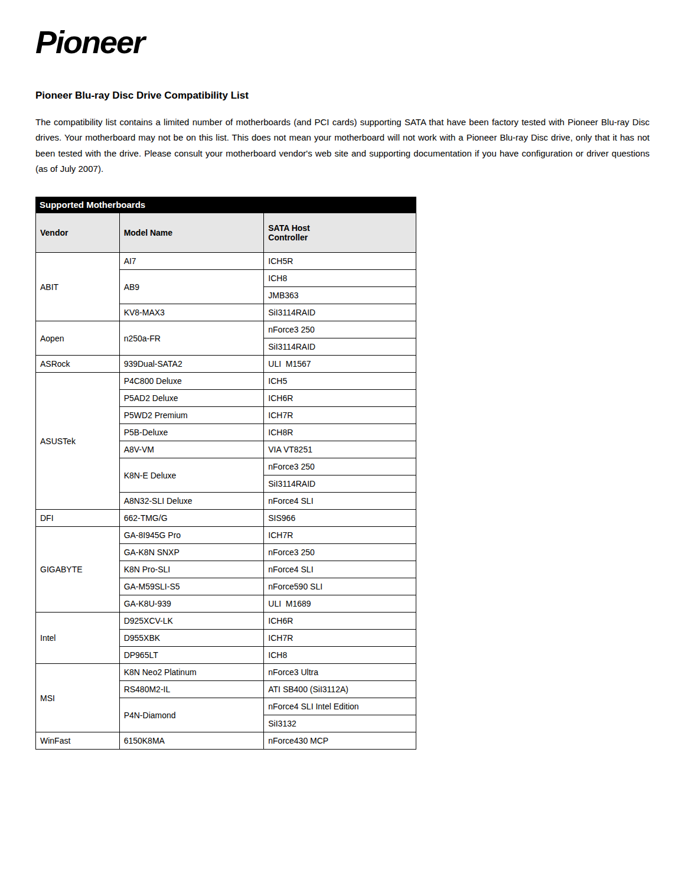Pioneer
Pioneer Blu-ray Disc Drive Compatibility List
The compatibility list contains a limited number of motherboards (and PCI cards) supporting SATA that have been factory tested with Pioneer Blu-ray Disc drives. Your motherboard may not be on this list. This does not mean your motherboard will not work with a Pioneer Blu-ray Disc drive, only that it has not been tested with the drive. Please consult your motherboard vendor's web site and supporting documentation if you have configuration or driver questions (as of July 2007).
Supported Motherboards
| Vendor | Model Name | SATA Host Controller |
| --- | --- | --- |
| ABIT | AI7 | ICH5R |
| AB9 | ICH8 |
| JMB363 |
| KV8-MAX3 | SiI3114RAID |
| Aopen | n250a-FR | nForce3 250 |
| SiI3114RAID |
| ASRock | 939Dual-SATA2 | ULI M1567 |
| ASUSTek | P4C800 Deluxe | ICH5 |
| P5AD2 Deluxe | ICH6R |
| P5WD2 Premium | ICH7R |
| P5B-Deluxe | ICH8R |
| A8V-VM | VIA VT8251 |
| K8N-E Deluxe | nForce3 250 |
| SiI3114RAID |
| A8N32-SLI Deluxe | nForce4 SLI |
| DFI | 662-TMG/G | SIS966 |
| GIGABYTE | GA-8I945G Pro | ICH7R |
| GA-K8N SNXP | nForce3 250 |
| K8N Pro-SLI | nForce4 SLI |
| GA-M59SLI-S5 | nForce590 SLI |
| GA-K8U-939 | ULI M1689 |
| Intel | D925XCV-LK | ICH6R |
| D955XBK | ICH7R |
| DP965LT | ICH8 |
| MSI | K8N Neo2 Platinum | nForce3 Ultra |
| RS480M2-IL | ATI SB400 (SiI3112A) |
| P4N-Diamond | nForce4 SLI Intel Edition |
| SiI3132 |
| WinFast | 6150K8MA | nForce430 MCP |